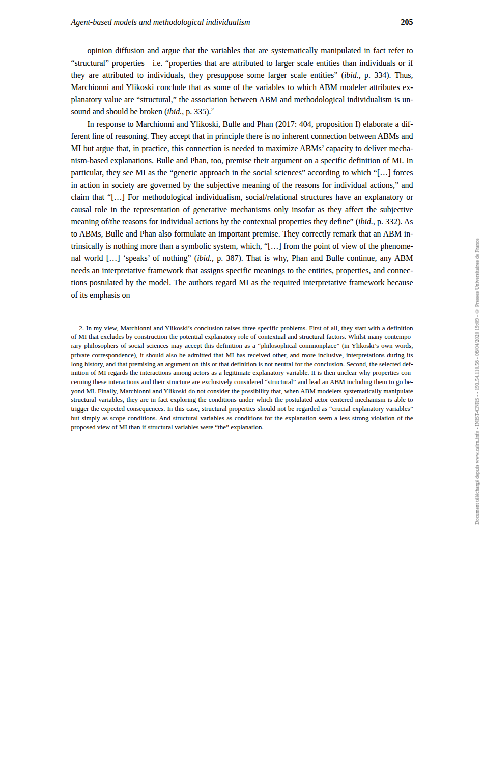Agent-based models and methodological individualism 205
opinion diffusion and argue that the variables that are systematically manipulated in fact refer to “structural” properties—i.e. “properties that are attributed to larger scale entities than individuals or if they are attributed to individuals, they presuppose some larger scale entities” (ibid., p. 334). Thus, Marchionni and Ylikoski conclude that as some of the variables to which ABM modeler attributes explanatory value are “structural,” the association between ABM and methodological individualism is unsound and should be broken (ibid., p. 335).2
In response to Marchionni and Ylikoski, Bulle and Phan (2017: 404, proposition I) elaborate a different line of reasoning. They accept that in principle there is no inherent connection between ABMs and MI but argue that, in practice, this connection is needed to maximize ABMs’ capacity to deliver mechanism-based explanations. Bulle and Phan, too, premise their argument on a specific definition of MI. In particular, they see MI as the “generic approach in the social sciences” according to which “[…] forces in action in society are governed by the subjective meaning of the reasons for individual actions,” and claim that “[…] For methodological individualism, social/relational structures have an explanatory or causal role in the representation of generative mechanisms only insofar as they affect the subjective meaning of/the reasons for individual actions by the contextual properties they define” (ibid., p. 332). As to ABMs, Bulle and Phan also formulate an important premise. They correctly remark that an ABM intrinsically is nothing more than a symbolic system, which, “[…] from the point of view of the phenomenal world […] ‘speaks’ of nothing” (ibid., p. 387). That is why, Phan and Bulle continue, any ABM needs an interpretative framework that assigns specific meanings to the entities, properties, and connections postulated by the model. The authors regard MI as the required interpretative framework because of its emphasis on
2. In my view, Marchionni and Ylikoski’s conclusion raises three specific problems. First of all, they start with a definition of MI that excludes by construction the potential explanatory role of contextual and structural factors. Whilst many contemporary philosophers of social sciences may accept this definition as a “philosophical commonplace” (in Ylikoski’s own words, private correspondence), it should also be admitted that MI has received other, and more inclusive, interpretations during its long history, and that premising an argument on this or that definition is not neutral for the conclusion. Second, the selected definition of MI regards the interactions among actors as a legitimate explanatory variable. It is then unclear why properties concerning these interactions and their structure are exclusively considered “structural” and lead an ABM including them to go beyond MI. Finally, Marchionni and Ylikoski do not consider the possibility that, when ABM modelers systematically manipulate structural variables, they are in fact exploring the conditions under which the postulated actor-centered mechanism is able to trigger the expected consequences. In this case, structural properties should not be regarded as “crucial explanatory variables” but simply as scope conditions. And structural variables as conditions for the explanation seem a less strong violation of the proposed view of MI than if structural variables were “the” explanation.
Document téléchargé depuis www.cairn.info - INIST-CNRS - - 193.54.110.56 - 06/04/2020 19:09 - © Presses Universitaires de France